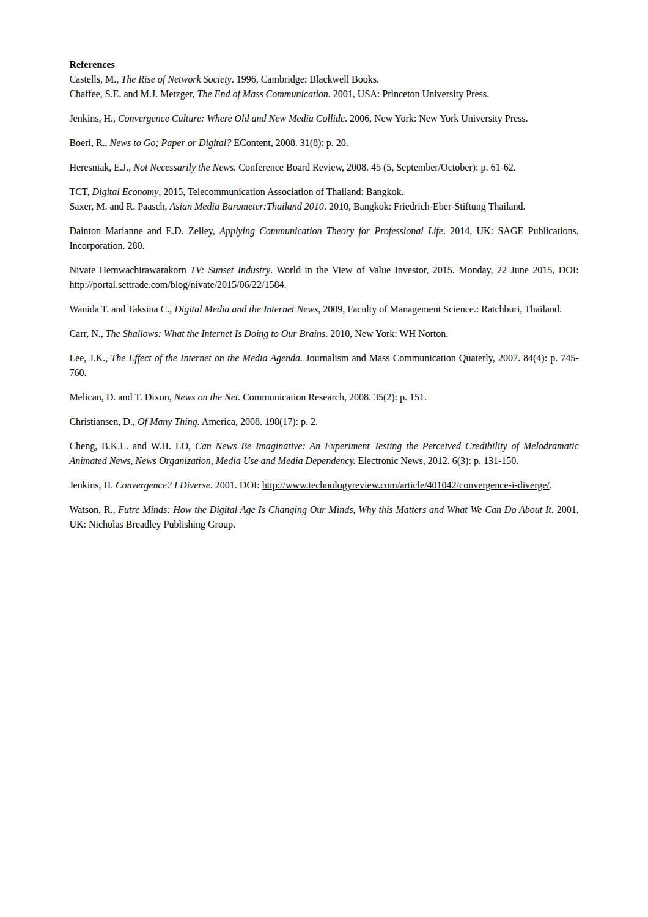References
Castells, M., The Rise of Network Society. 1996, Cambridge: Blackwell Books.
Chaffee, S.E. and M.J. Metzger, The End of Mass Communication. 2001, USA: Princeton University Press.
Jenkins, H., Convergence Culture: Where Old and New Media Collide. 2006, New York: New York University Press.
Boeri, R., News to Go; Paper or Digital? EContent, 2008. 31(8): p. 20.
Heresniak, E.J., Not Necessarily the News. Conference Board Review, 2008. 45 (5, September/October): p. 61-62.
TCT, Digital Economy, 2015, Telecommunication Association of Thailand: Bangkok.
Saxer, M. and R. Paasch, Asian Media Barometer:Thailand 2010. 2010, Bangkok: Friedrich-Eber-Stiftung Thailand.
Dainton Marianne and E.D. Zelley, Applying Communication Theory for Professional Life. 2014, UK: SAGE Publications, Incorporation. 280.
Nivate Hemwachirawarakorn TV: Sunset Industry. World in the View of Value Investor, 2015. Monday, 22 June 2015, DOI: http://portal.settrade.com/blog/nivate/2015/06/22/1584.
Wanida T. and Taksina C., Digital Media and the Internet News, 2009, Faculty of Management Science.: Ratchburi, Thailand.
Carr, N., The Shallows: What the Internet Is Doing to Our Brains. 2010, New York: WH Norton.
Lee, J.K., The Effect of the Internet on the Media Agenda. Journalism and Mass Communication Quaterly, 2007. 84(4): p. 745-760.
Melican, D. and T. Dixon, News on the Net. Communication Research, 2008. 35(2): p. 151.
Christiansen, D., Of Many Thing. America, 2008. 198(17): p. 2.
Cheng, B.K.L. and W.H. LO, Can News Be Imaginative: An Experiment Testing the Perceived Credibility of Melodramatic Animated News, News Organization, Media Use and Media Dependency. Electronic News, 2012. 6(3): p. 131-150.
Jenkins, H. Convergence? I Diverse. 2001. DOI: http://www.technologyreview.com/article/401042/convergence-i-diverge/.
Watson, R., Futre Minds: How the Digital Age Is Changing Our Minds, Why this Matters and What We Can Do About It. 2001, UK: Nicholas Breadley Publishing Group.